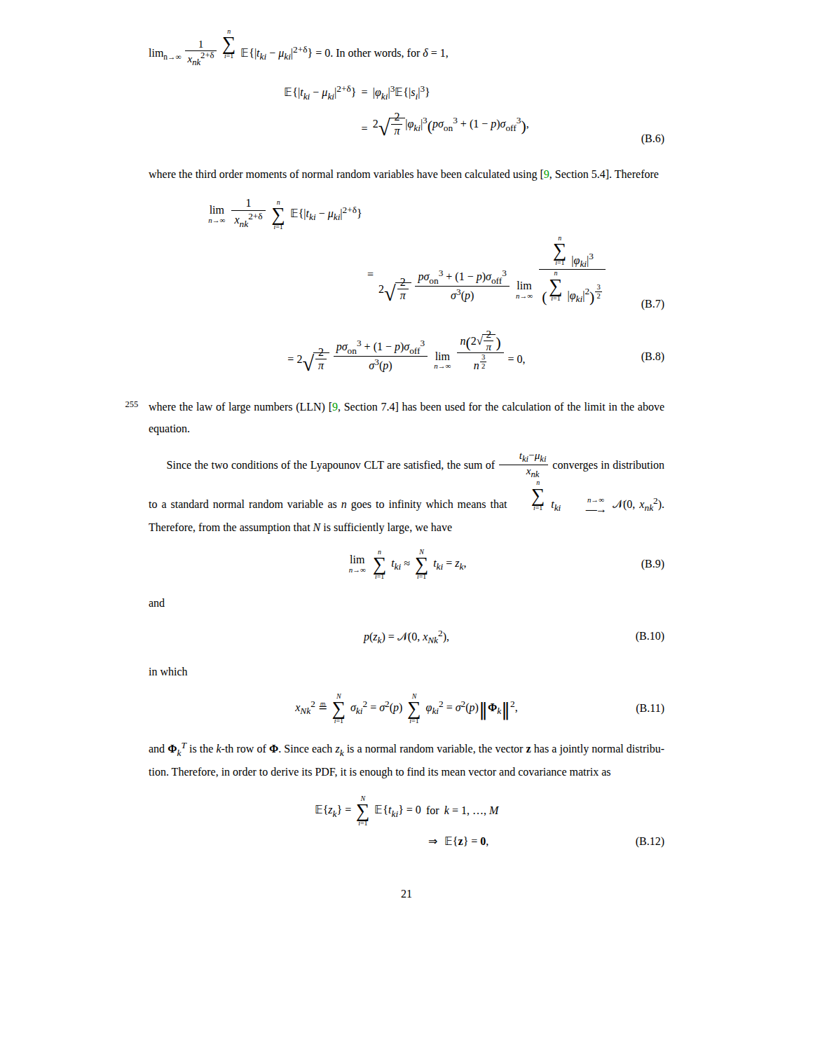limn→∞ 1 xnk2+δ n∑i=1 𝔼{|tki − μki|2+δ} = 0. In other words, for δ = 1,
| 𝔼 {/ t ki − μ ki / 2+δ } | = | / φ ki / 3 𝔼 {/ s i / 3 } |
| | = | 2 √ 2 π / φ ki / 3 ( pσ on 3 + (1 − p ) σ off 3 ) , |
(B.6)
where the third order moments of normal random variables have been calculated using [9, Section 5.4]. Therefore
| lim n →∞ 1 x nk 2+δ n ∑ i =1 𝔼 {/ t ki − μ ki / 2+δ } | | |
| | = | 2 √ 2 π pσ on 3 + (1 − p ) σ off 3 σ 3 ( p ) lim n →∞ n ∑ i =1 / φ ki / 3 ( n ∑ i =1 / φ ki / 2 ) 3 2 |
(B.7)
= 2√2 π pσon3 + (1 − p)σoff3 σ3(p) lim n→∞ n(2√2 π) n32 = 0, (B.8)
where the law of large numbers (LLN) [9, Section 7.4] has been used for the 255calculation of the limit in the above equation.
Since the two conditions of the Lyapounov CLT are satisfied, the sum of tki−μki xnk converges in distribution to a standard normal random variable as n goes to infinity which means that n∑i=1 tki n→∞—→ 𝒩(0, xnk2). Therefore, from the assumption that N is sufficiently large, we have
lim n→∞ n∑i=1 tki ≈ N∑i=1 tki = zk, (B.9)
and
p(zk) = 𝒩(0, xNk2), (B.10)
in which
xNk2 ≞ N∑i=1 σki2 = σ2(p) N∑i=1 φki2 = σ2(p)∥Φk∥2, (B.11)
and ΦkT is the k-th row of Φ. Since each zk is a normal random variable, the vector z has a jointly normal distribution. Therefore, in order to derive its PDF, it is enough to find its mean vector and covariance matrix as
| 𝔼 { z k } = N ∑ i =1 𝔼 { t ki } = 0 | for | k = 1, …, M |
| | ⇒ | 𝔼 { z } = 0 , |
(B.12)
21